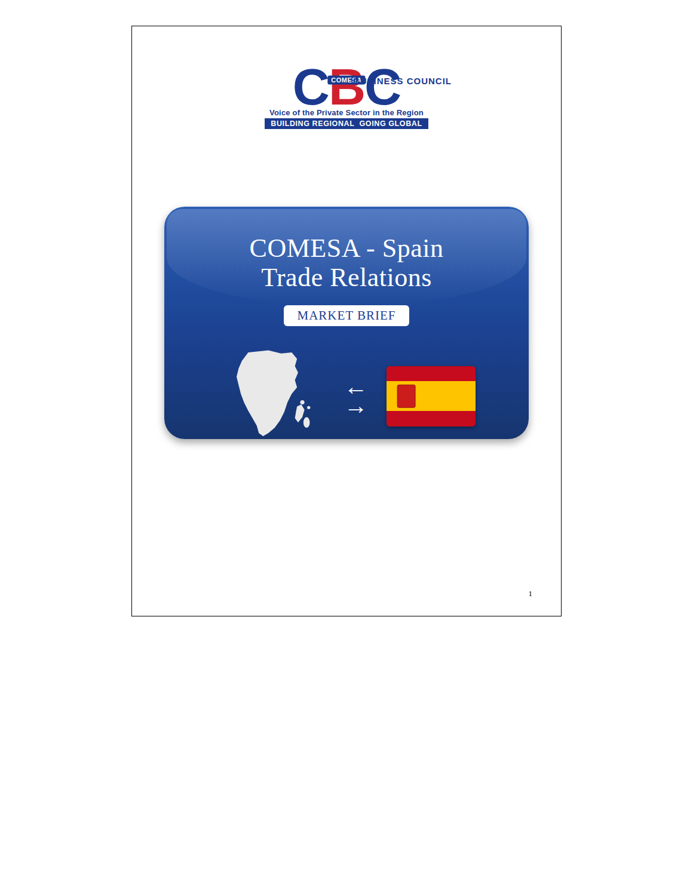CBC
COMESA
BUSINESS COUNCIL
Voice of the Private Sector in the Region
BUILDING REGIONAL GOING GLOBAL
COMESA - Spain
Trade Relations
MARKET BRIEF
←
→
1